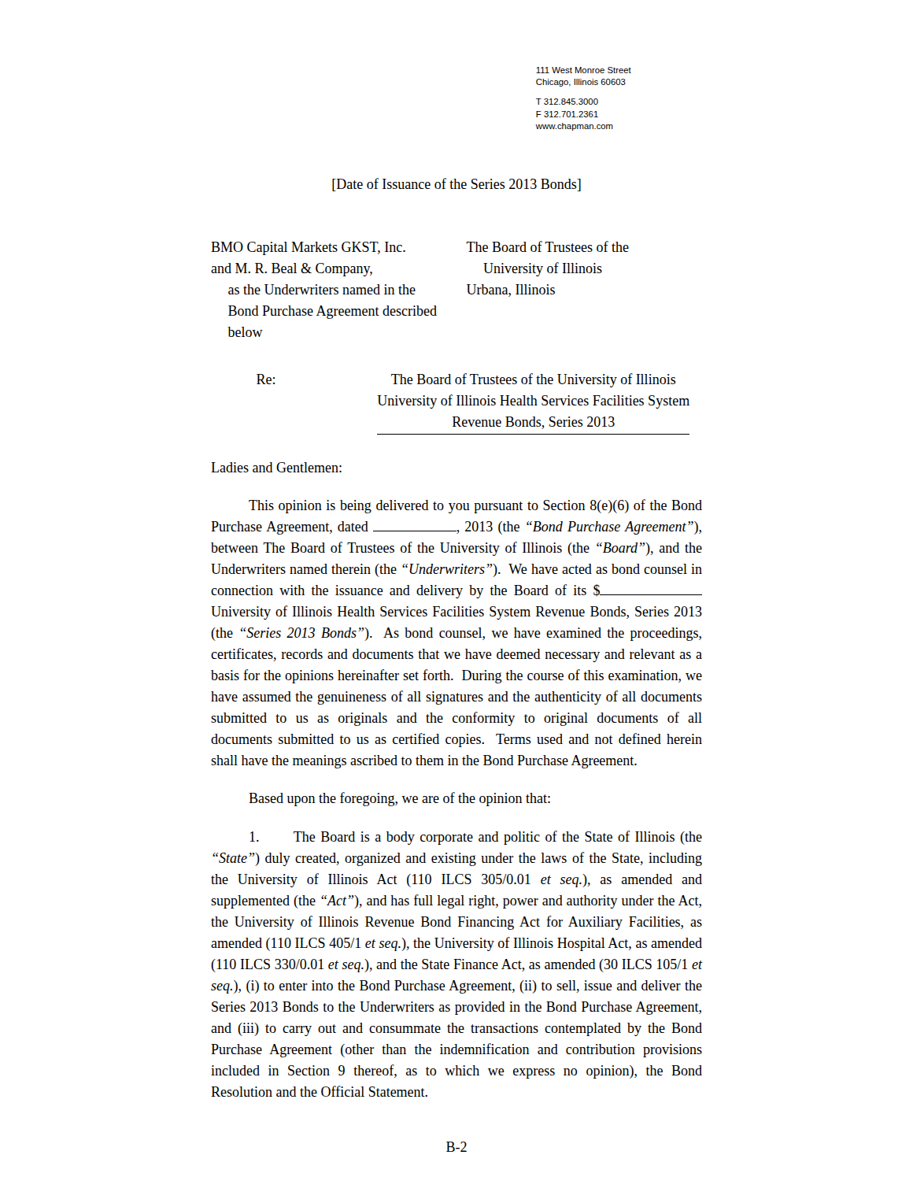111 West Monroe Street
Chicago, Illinois 60603
T 312.845.3000
F 312.701.2361
www.chapman.com
[Date of Issuance of the Series 2013 Bonds]
| BMO Capital Markets GKST, Inc. and M. R. Beal & Company, as the Underwriters named in the Bond Purchase Agreement described below | The Board of Trustees of the University of Illinois Urbana, Illinois |
| Re: | The Board of Trustees of the University of Illinois University of Illinois Health Services Facilities System Revenue Bonds, Series 2013 |
Ladies and Gentlemen:
This opinion is being delivered to you pursuant to Section 8(e)(6) of the Bond Purchase Agreement, dated , 2013 (the “Bond Purchase Agreement”), between The Board of Trustees of the University of Illinois (the “Board”), and the Underwriters named therein (the “Underwriters”). We have acted as bond counsel in connection with the issuance and delivery by the Board of its $ University of Illinois Health Services Facilities System Revenue Bonds, Series 2013 (the “Series 2013 Bonds”). As bond counsel, we have examined the proceedings, certificates, records and documents that we have deemed necessary and relevant as a basis for the opinions hereinafter set forth. During the course of this examination, we have assumed the genuineness of all signatures and the authenticity of all documents submitted to us as originals and the conformity to original documents of all documents submitted to us as certified copies. Terms used and not defined herein shall have the meanings ascribed to them in the Bond Purchase Agreement.
Based upon the foregoing, we are of the opinion that:
1. The Board is a body corporate and politic of the State of Illinois (the “State”) duly created, organized and existing under the laws of the State, including the University of Illinois Act (110 ILCS 305/0.01 et seq.), as amended and supplemented (the “Act”), and has full legal right, power and authority under the Act, the University of Illinois Revenue Bond Financing Act for Auxiliary Facilities, as amended (110 ILCS 405/1 et seq.), the University of Illinois Hospital Act, as amended (110 ILCS 330/0.01 et seq.), and the State Finance Act, as amended (30 ILCS 105/1 et seq.), (i) to enter into the Bond Purchase Agreement, (ii) to sell, issue and deliver the Series 2013 Bonds to the Underwriters as provided in the Bond Purchase Agreement, and (iii) to carry out and consummate the transactions contemplated by the Bond Purchase Agreement (other than the indemnification and contribution provisions included in Section 9 thereof, as to which we express no opinion), the Bond Resolution and the Official Statement.
B-2